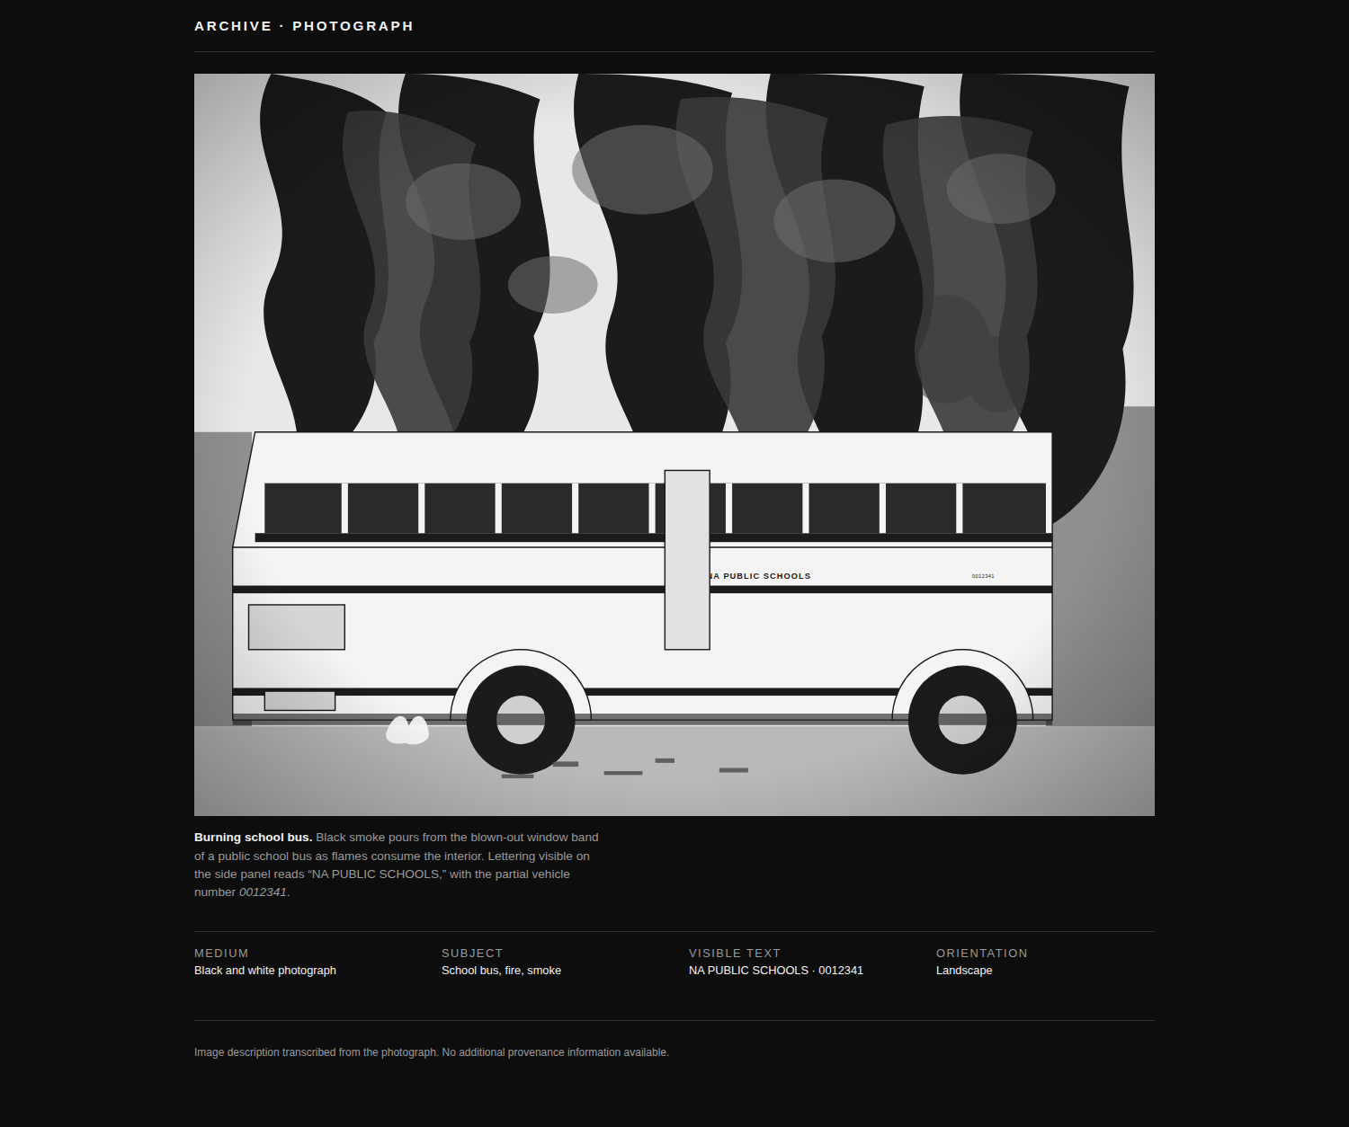Archive · Photograph
A school bus engulfed in flames Black and white photograph of a school bus burning, with thick black smoke billowing upward. The lettering on the side of the bus reads "NA PUBLIC SCHOOLS" with a partial identification number. NA PUBLIC SCHOOLS 0012341
Burning school bus. Black smoke pours from the blown-out window band of a public school bus as flames consume the interior. Lettering visible on the side panel reads “NA PUBLIC SCHOOLS,” with the partial vehicle number 0012341.
Medium
Black and white photograph
Subject
School bus, fire, smoke
Visible text
NA PUBLIC SCHOOLS · 0012341
Orientation
Landscape
Image description transcribed from the photograph. No additional provenance information available.